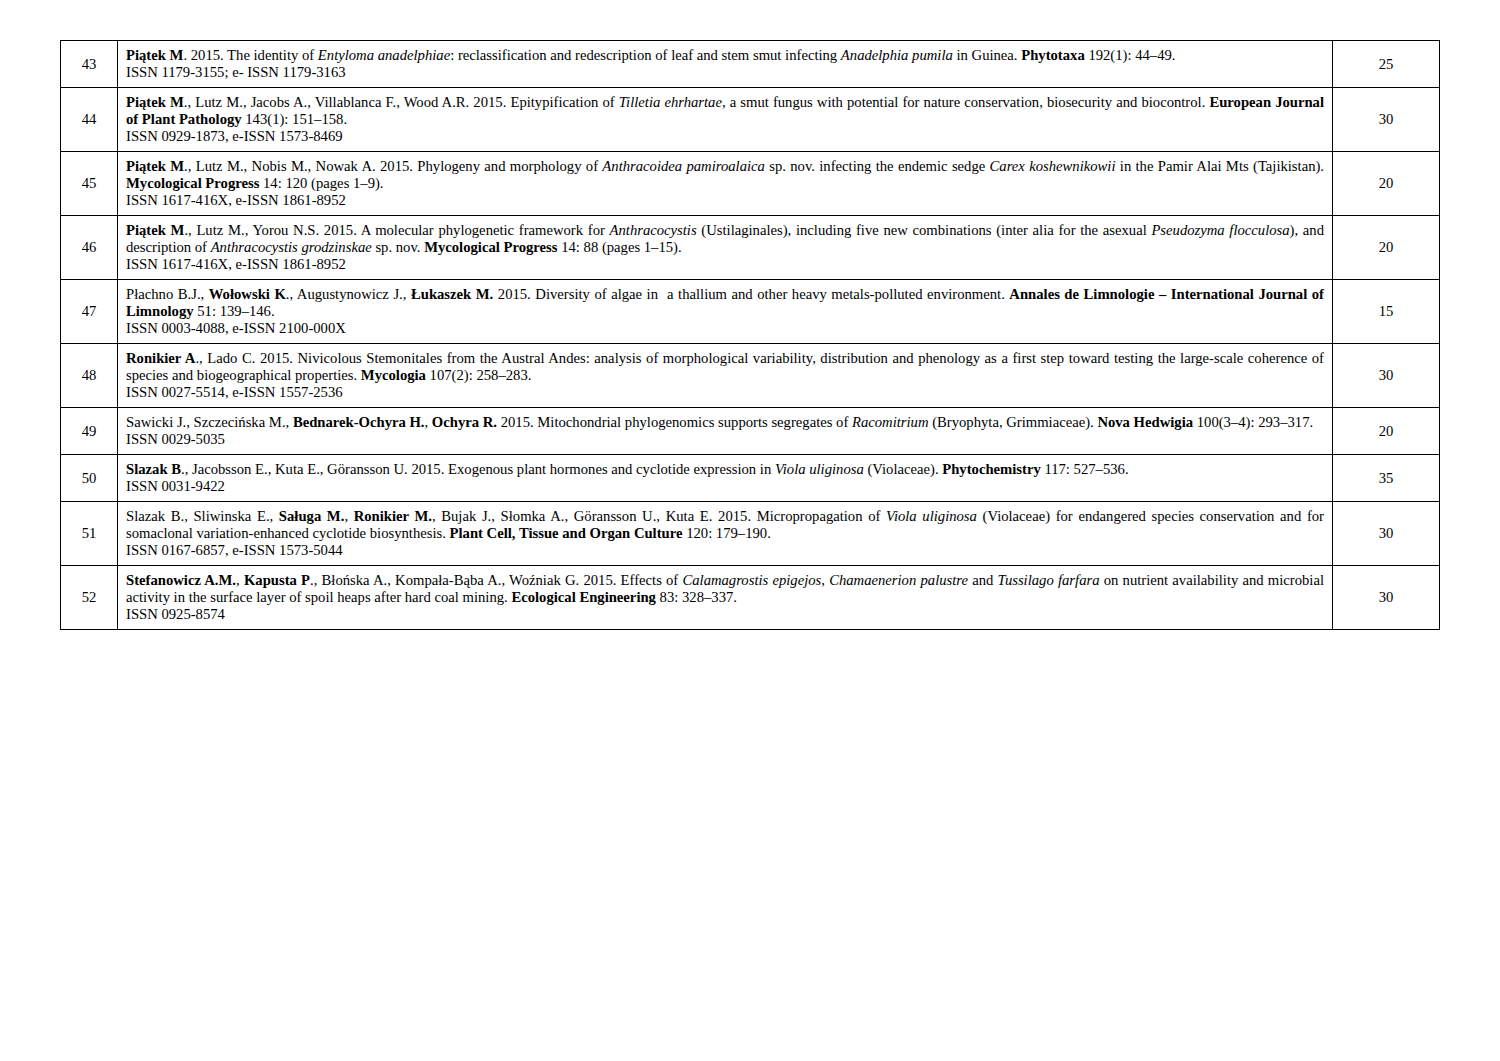| 43 | Piątek M . 2015. The identity of Entyloma anadelphiae : reclassification and redescription of leaf and stem smut infecting Anadelphia pumila in Guinea. Phytotaxa 192(1): 44–49. ISSN 1179-3155; e- ISSN 1179-3163 | 25 |
| 44 | Piątek M ., Lutz M., Jacobs A., Villablanca F., Wood A.R. 2015. Epitypification of Tilletia ehrhartae , a smut fungus with potential for nature conservation, biosecurity and biocontrol. European Journal of Plant Pathology 143(1): 151–158. ISSN 0929-1873, e-ISSN 1573-8469 | 30 |
| 45 | Piątek M ., Lutz M., Nobis M., Nowak A. 2015. Phylogeny and morphology of Anthracoidea pamiroalaica sp. nov. infecting the endemic sedge Carex koshewnikowii in the Pamir Alai Mts (Tajikistan). Mycological Progress 14: 120 (pages 1–9). ISSN 1617-416X, e-ISSN 1861-8952 | 20 |
| 46 | Piątek M ., Lutz M., Yorou N.S. 2015. A molecular phylogenetic framework for Anthracocystis (Ustilaginales), including five new combinations (inter alia for the asexual Pseudozyma flocculosa ), and description of Anthracocystis grodzinskae sp. nov. Mycological Progress 14: 88 (pages 1–15). ISSN 1617-416X, e-ISSN 1861-8952 | 20 |
| 47 | Płachno B.J., Wołowski K ., Augustynowicz J., Łukaszek M. 2015. Diversity of algae in a thallium and other heavy metals-polluted environment. Annales de Limnologie – International Journal of Limnology 51: 139–146. ISSN 0003-4088, e-ISSN 2100-000X | 15 |
| 48 | Ronikier A ., Lado C. 2015. Nivicolous Stemonitales from the Austral Andes: analysis of morphological variability, distribution and phenology as a first step toward testing the large-scale coherence of species and biogeographical properties. Mycologia 107(2): 258–283. ISSN 0027-5514, e-ISSN 1557-2536 | 30 |
| 49 | Sawicki J., Szczecińska M., Bednarek-Ochyra H. , Ochyra R. 2015. Mitochondrial phylogenomics supports segregates of Racomitrium (Bryophyta, Grimmiaceae). Nova Hedwigia 100(3–4): 293–317. ISSN 0029-5035 | 20 |
| 50 | Slazak B ., Jacobsson E., Kuta E., Göransson U. 2015. Exogenous plant hormones and cyclotide expression in Viola uliginosa (Violaceae). Phytochemistry 117: 527–536. ISSN 0031-9422 | 35 |
| 51 | Slazak B., Sliwinska E., Saługa M. , Ronikier M. , Bujak J., Słomka A., Göransson U., Kuta E. 2015. Micropropagation of Viola uliginosa (Violaceae) for endangered species conservation and for somaclonal variation-enhanced cyclotide biosynthesis. Plant Cell, Tissue and Organ Culture 120: 179–190. ISSN 0167-6857, e-ISSN 1573-5044 | 30 |
| 52 | Stefanowicz A.M. , Kapusta P ., Błońska A., Kompała-Bąba A., Woźniak G. 2015. Effects of Calamagrostis epigejos , Chamaenerion palustre and Tussilago farfara on nutrient availability and microbial activity in the surface layer of spoil heaps after hard coal mining. Ecological Engineering 83: 328–337. ISSN 0925-8574 | 30 |